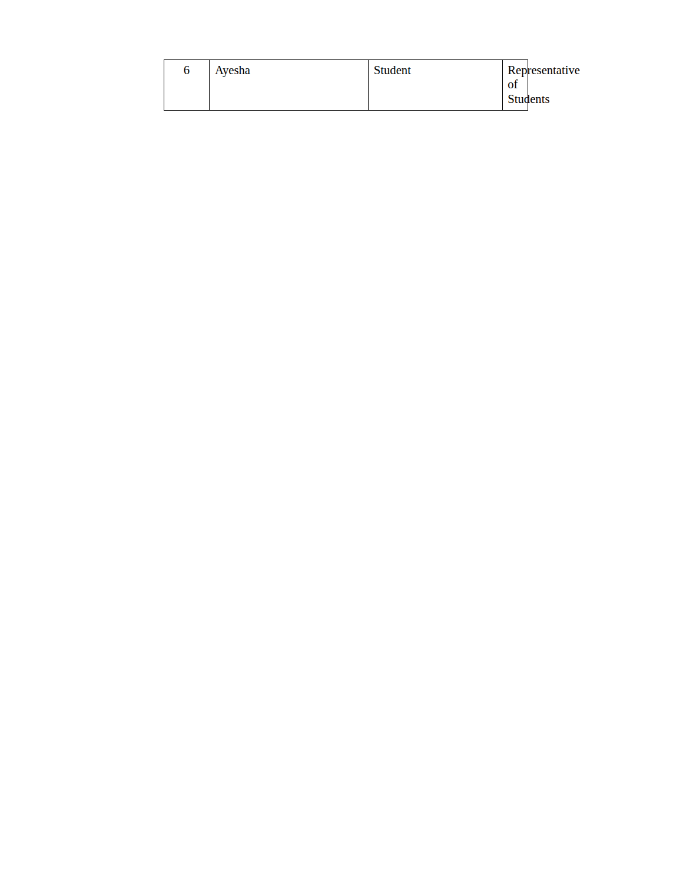| 6 | Ayesha | Student | Representative of Students |